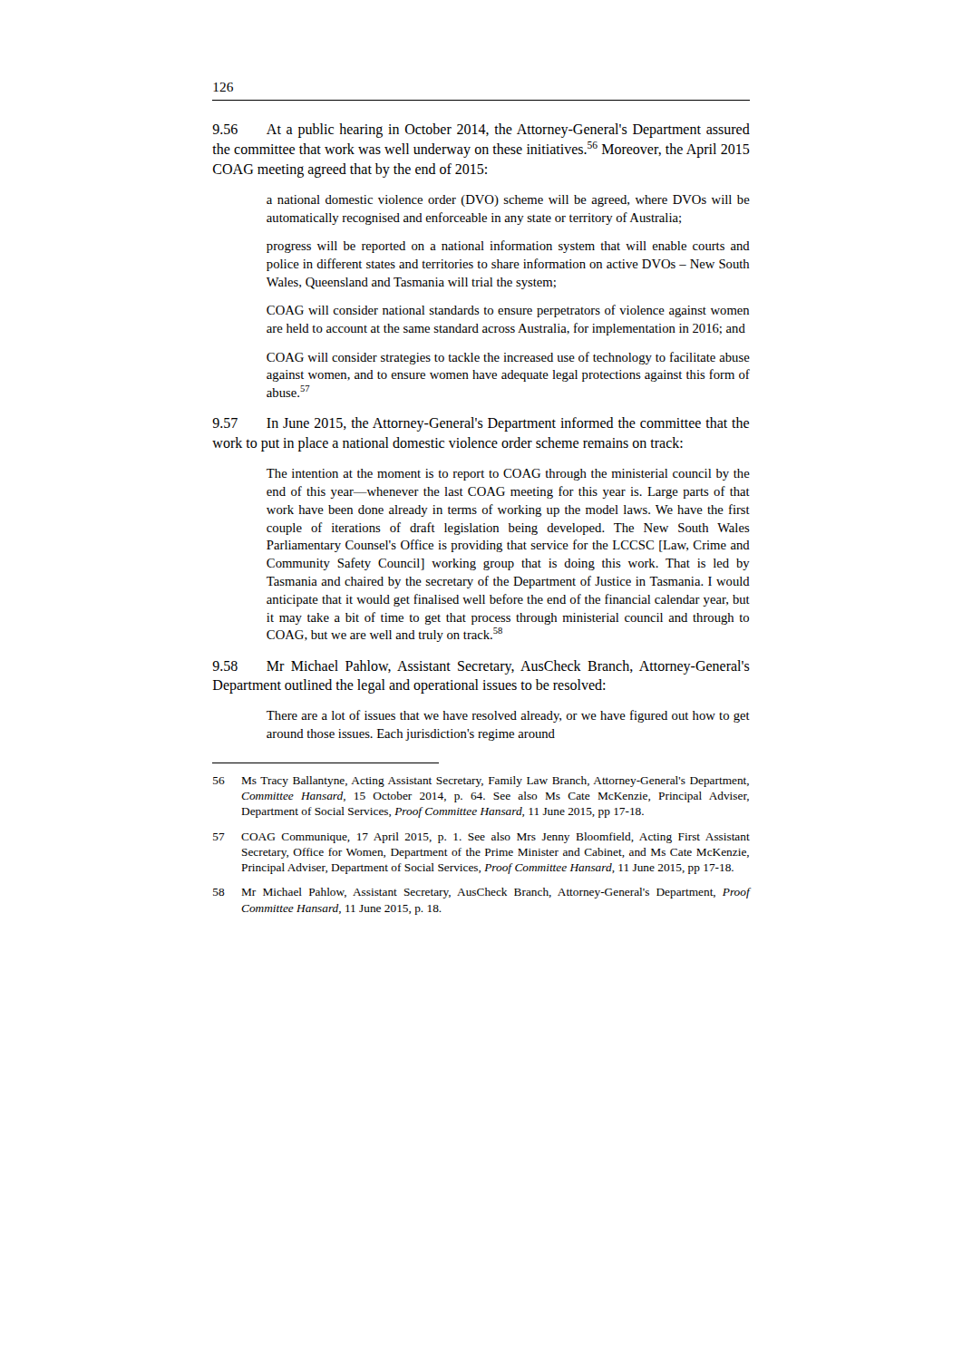126
9.56 At a public hearing in October 2014, the Attorney-General's Department assured the committee that work was well underway on these initiatives.56 Moreover, the April 2015 COAG meeting agreed that by the end of 2015:
a national domestic violence order (DVO) scheme will be agreed, where DVOs will be automatically recognised and enforceable in any state or territory of Australia;
progress will be reported on a national information system that will enable courts and police in different states and territories to share information on active DVOs – New South Wales, Queensland and Tasmania will trial the system;
COAG will consider national standards to ensure perpetrators of violence against women are held to account at the same standard across Australia, for implementation in 2016; and
COAG will consider strategies to tackle the increased use of technology to facilitate abuse against women, and to ensure women have adequate legal protections against this form of abuse.57
9.57 In June 2015, the Attorney-General's Department informed the committee that the work to put in place a national domestic violence order scheme remains on track:
The intention at the moment is to report to COAG through the ministerial council by the end of this year—whenever the last COAG meeting for this year is. Large parts of that work have been done already in terms of working up the model laws. We have the first couple of iterations of draft legislation being developed. The New South Wales Parliamentary Counsel's Office is providing that service for the LCCSC [Law, Crime and Community Safety Council] working group that is doing this work. That is led by Tasmania and chaired by the secretary of the Department of Justice in Tasmania. I would anticipate that it would get finalised well before the end of the financial calendar year, but it may take a bit of time to get that process through ministerial council and through to COAG, but we are well and truly on track.58
9.58 Mr Michael Pahlow, Assistant Secretary, AusCheck Branch, Attorney-General's Department outlined the legal and operational issues to be resolved:
There are a lot of issues that we have resolved already, or we have figured out how to get around those issues. Each jurisdiction's regime around
56
Ms Tracy Ballantyne, Acting Assistant Secretary, Family Law Branch, Attorney-General's Department, Committee Hansard, 15 October 2014, p. 64. See also Ms Cate McKenzie, Principal Adviser, Department of Social Services, Proof Committee Hansard, 11 June 2015, pp 17-18.
57
COAG Communique, 17 April 2015, p. 1. See also Mrs Jenny Bloomfield, Acting First Assistant Secretary, Office for Women, Department of the Prime Minister and Cabinet, and Ms Cate McKenzie, Principal Adviser, Department of Social Services, Proof Committee Hansard, 11 June 2015, pp 17-18.
58
Mr Michael Pahlow, Assistant Secretary, AusCheck Branch, Attorney-General's Department, Proof Committee Hansard, 11 June 2015, p. 18.